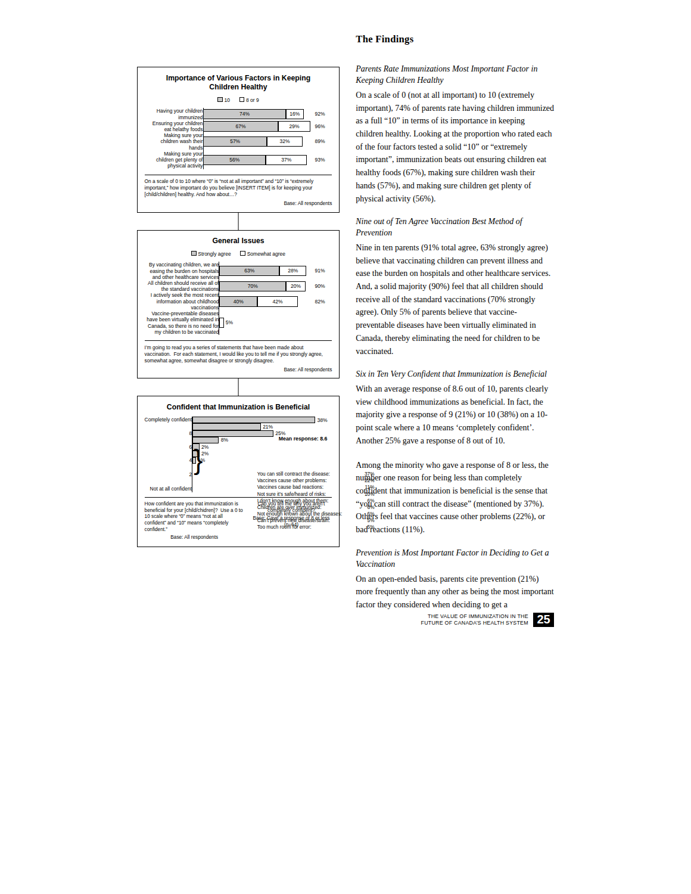Importance of Various Factors in Keeping
Children Healthy
10 8 or 9
| Having your children immunized | | 74% 16% | 92% |
| Ensuring your children eat helathy foods | | 67% 29% | 96% |
| Making sure your children wash their hands | | 57% 32% | 89% |
| Making sure your children get plenty of physical activity | | 56% 37% | 93% |
On a scale of 0 to 10 where “0” is “not at all important” and “10” is “extremely important,” how important do you believe [INSERT ITEM] is for keeping your [child/children] healthy. And how about…?
Base: All respondents
General Issues
Strongly agree Somewhat agree
| By vaccinating children, we are easing the burden on hospitals and other healthcare services | | 63% 28% | 91% |
| All children should receive all of the standard vaccinations | | 70% 20% | 90% |
| I actively seek the most recent information about childhood vaccinations | | 40% 42% | 82% |
| Vaccine-preventable diseases have been virtually eliminated in Canada, so there is no need for my children to be vaccinated | | 5% | |
I’m going to read you a series of statements that have been made about vaccination. For each statement, I would like you to tell me if you strongly agree, somewhat agree, somewhat disagree or strongly disagree.
Base: All respondents
Confident that Immunization is Beneficial
| Completely confident | | 38% |
| | | 21% |
| 8 | | 25% |
| | | 8% |
| 6 | | 2% |
| | | 2% |
| 4 | | 1% |
| 2 | | |
| Not at all confident | | |
Mean response: 8.6
}
| You can still contract the disease: | 37% |
| Vaccines cause other problems: | 22% |
| Vaccines cause bad reactions: | 11% |
| Not sure it’s safe/heard of risks: | 10% |
| I don’t know enough about them: | 6% |
| Children are over immunized: | 6% |
| Not enough known about the diseases: | 6% |
| Can’t prevent new disease/strain: | 5% |
| Too much room for error: | 5% |
How confident are you that immunization is beneficial for your [child/chidren]? Use a 0 to 10 scale where “0” means “not at all confident” and “10” means “completely confident.”
Base: All respondents
Can you tell me why you aren’t completely confident?
Base: Gave a response of 8 or less (n=64)
The Findings
Parents Rate Immunizations Most Important Factor in Keeping Children Healthy
On a scale of 0 (not at all important) to 10 (extremely important), 74% of parents rate having children immunized as a full “10” in terms of its importance in keeping children healthy. Looking at the proportion who rated each of the four factors tested a solid “10” or “extremely important”, immunization beats out ensuring children eat healthy foods (67%), making sure children wash their hands (57%), and making sure children get plenty of physical activity (56%).
Nine out of Ten Agree Vaccination Best Method of Prevention
Nine in ten parents (91% total agree, 63% strongly agree) believe that vaccinating children can prevent illness and ease the burden on hospitals and other healthcare services. And, a solid majority (90%) feel that all children should receive all of the standard vaccinations (70% strongly agree). Only 5% of parents believe that vaccine-preventable diseases have been virtually eliminated in Canada, thereby eliminating the need for children to be vaccinated.
Six in Ten Very Confident that Immunization is Beneficial
With an average response of 8.6 out of 10, parents clearly view childhood immunizations as beneficial. In fact, the majority give a response of 9 (21%) or 10 (38%) on a 10-point scale where a 10 means ‘completely confident’. Another 25% gave a response of 8 out of 10.
Among the minority who gave a response of 8 or less, the number one reason for being less than completely confident that immunization is beneficial is the sense that “you can still contract the disease” (mentioned by 37%). Others feel that vaccines cause other problems (22%), or bad reactions (11%).
Prevention is Most Important Factor in Deciding to Get a Vaccination
On an open-ended basis, parents cite prevention (21%) more frequently than any other as being the most important factor they considered when deciding to get a
THE VALUE OF IMMUNIZATION IN THE
FUTURE OF CANADA’S HEALTH SYSTEM
25